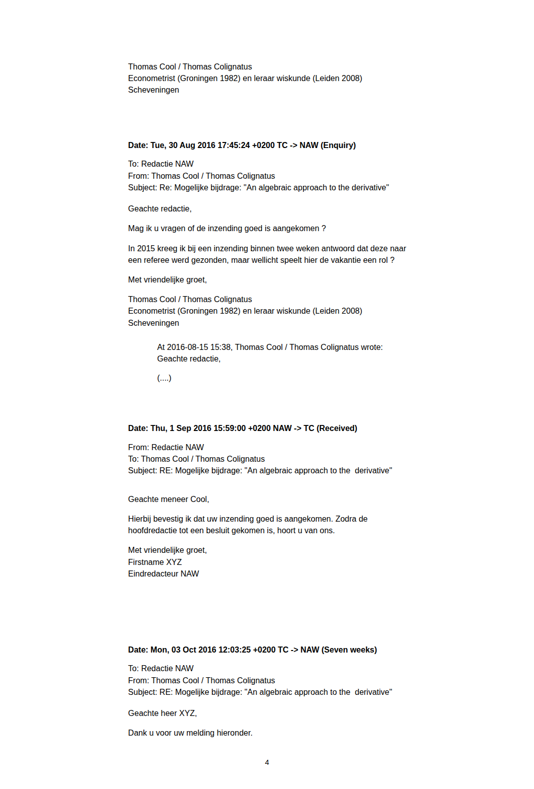Thomas Cool / Thomas Colignatus
Econometrist (Groningen 1982) en leraar wiskunde (Leiden 2008)
Scheveningen
Date: Tue, 30 Aug 2016 17:45:24 +0200 TC -> NAW (Enquiry)
To: Redactie NAW
From: Thomas Cool / Thomas Colignatus
Subject: Re: Mogelijke bijdrage: "An algebraic approach to the derivative"
Geachte redactie,
Mag ik u vragen of de inzending goed is aangekomen ?
In 2015 kreeg ik bij een inzending binnen twee weken antwoord dat deze naar een referee werd gezonden, maar wellicht speelt hier de vakantie een rol ?
Met vriendelijke groet,
Thomas Cool / Thomas Colignatus
Econometrist (Groningen 1982) en leraar wiskunde (Leiden 2008)
Scheveningen
At 2016-08-15 15:38, Thomas Cool / Thomas Colignatus wrote:
Geachte redactie,
(....)
Date: Thu, 1 Sep 2016 15:59:00 +0200 NAW -> TC (Received)
From: Redactie NAW
To: Thomas Cool / Thomas Colignatus
Subject: RE: Mogelijke bijdrage: "An algebraic approach to the derivative"
Geachte meneer Cool,
Hierbij bevestig ik dat uw inzending goed is aangekomen. Zodra de hoofdredactie tot een besluit gekomen is, hoort u van ons.
Met vriendelijke groet,
Firstname XYZ
Eindredacteur NAW
Date: Mon, 03 Oct 2016 12:03:25 +0200 TC -> NAW (Seven weeks)
To: Redactie NAW
From: Thomas Cool / Thomas Colignatus
Subject: RE: Mogelijke bijdrage: "An algebraic approach to the derivative"
Geachte heer XYZ,
Dank u voor uw melding hieronder.
4